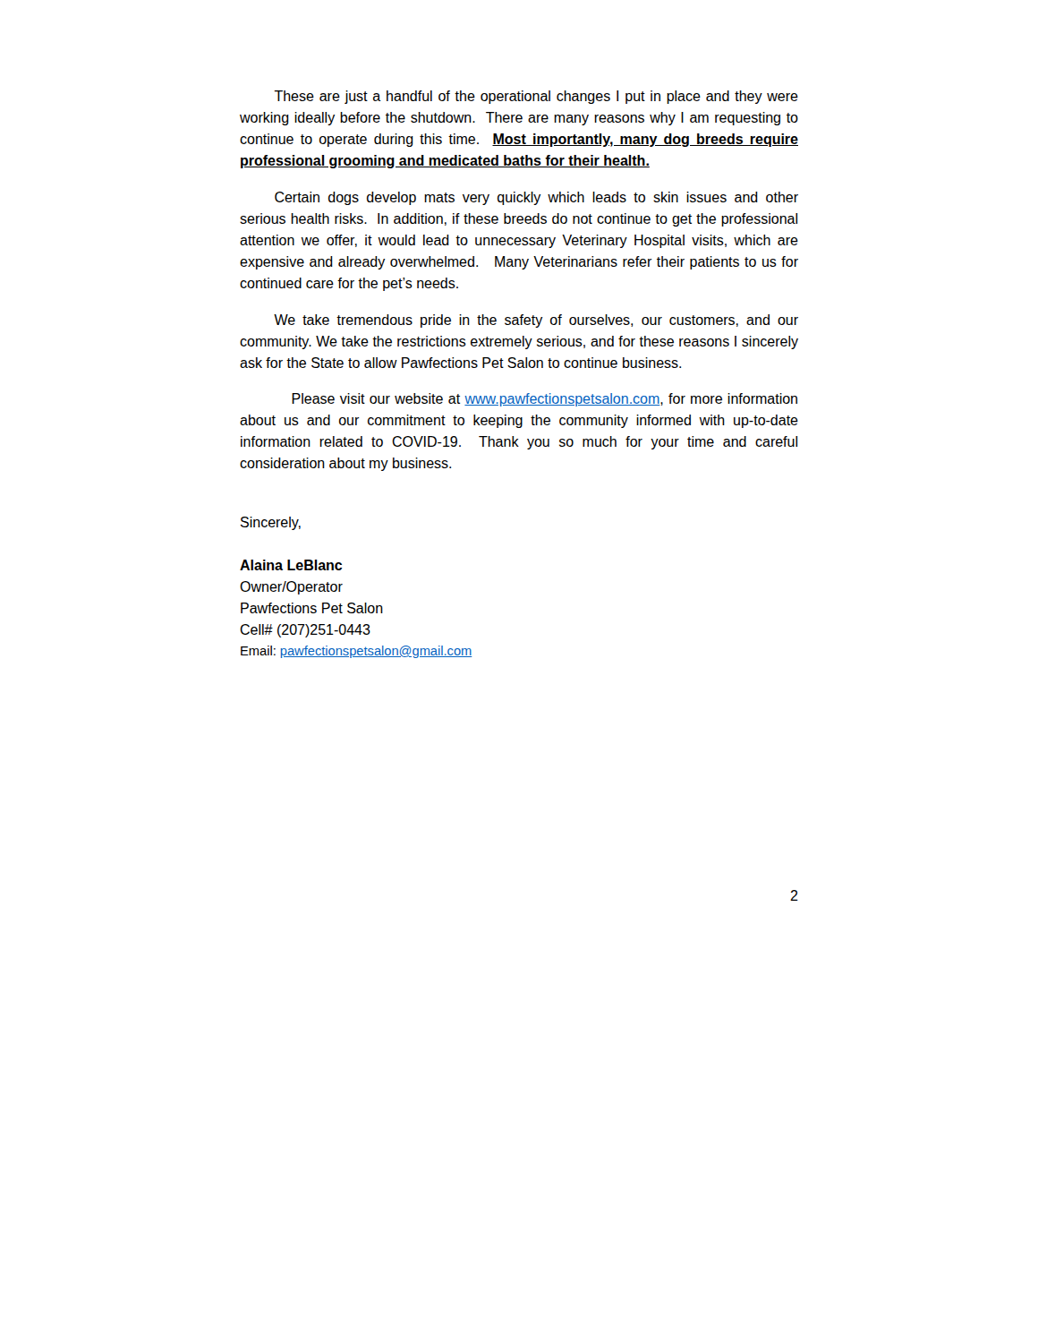These are just a handful of the operational changes I put in place and they were working ideally before the shutdown. There are many reasons why I am requesting to continue to operate during this time. Most importantly, many dog breeds require professional grooming and medicated baths for their health.
Certain dogs develop mats very quickly which leads to skin issues and other serious health risks. In addition, if these breeds do not continue to get the professional attention we offer, it would lead to unnecessary Veterinary Hospital visits, which are expensive and already overwhelmed. Many Veterinarians refer their patients to us for continued care for the pet’s needs.
We take tremendous pride in the safety of ourselves, our customers, and our community. We take the restrictions extremely serious, and for these reasons I sincerely ask for the State to allow Pawfections Pet Salon to continue business.
Please visit our website at www.pawfectionspetsalon.com, for more information about us and our commitment to keeping the community informed with up-to-date information related to COVID-19. Thank you so much for your time and careful consideration about my business.
Sincerely,
Alaina LeBlanc
Owner/Operator
Pawfections Pet Salon
Cell# (207)251-0443
Email: pawfectionspetsalon@gmail.com
2